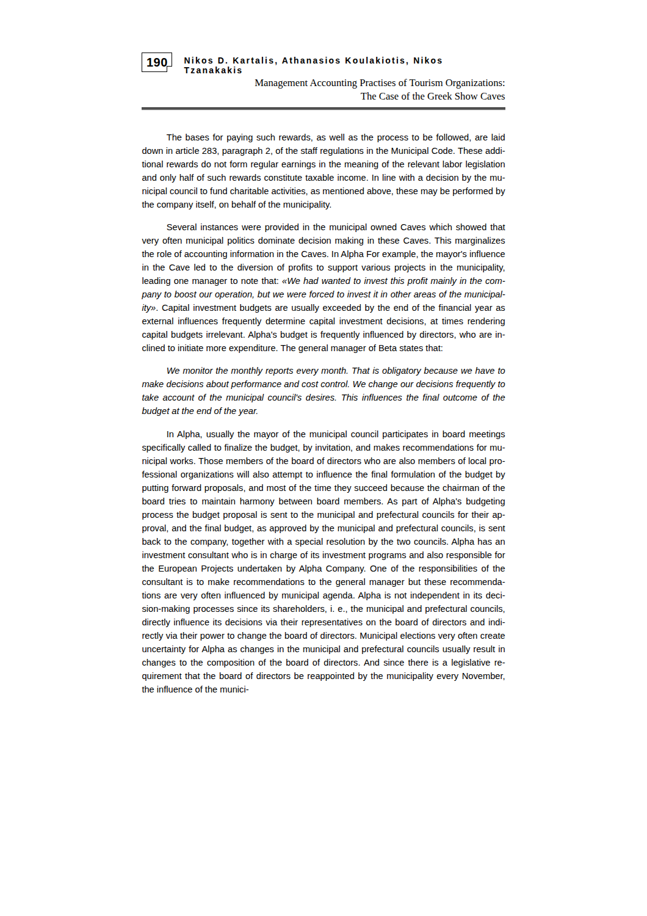190
Nikos D. Kartalis, Athanasios Koulakiotis, Nikos Tzanakakis
Management Accounting Practises of Tourism Organizations:
The Case of the Greek Show Caves
The bases for paying such rewards, as well as the process to be followed, are laid down in article 283, paragraph 2, of the staff regulations in the Municipal Code. These additional rewards do not form regular earnings in the meaning of the relevant labor legislation and only half of such rewards constitute taxable income. In line with a decision by the municipal council to fund charitable activities, as mentioned above, these may be performed by the company itself, on behalf of the municipality.
Several instances were provided in the municipal owned Caves which showed that very often municipal politics dominate decision making in these Caves. This marginalizes the role of accounting information in the Caves. In Alpha For example, the mayor's influence in the Cave led to the diversion of profits to support various projects in the municipality, leading one manager to note that: «We had wanted to invest this profit mainly in the company to boost our operation, but we were forced to invest it in other areas of the municipality». Capital investment budgets are usually exceeded by the end of the financial year as external influences frequently determine capital investment decisions, at times rendering capital budgets irrelevant. Alpha's budget is frequently influenced by directors, who are inclined to initiate more expenditure. The general manager of Beta states that:
We monitor the monthly reports every month. That is obligatory because we have to make decisions about performance and cost control. We change our decisions frequently to take account of the municipal council's desires. This influences the final outcome of the budget at the end of the year.
In Alpha, usually the mayor of the municipal council participates in board meetings specifically called to finalize the budget, by invitation, and makes recommendations for municipal works. Those members of the board of directors who are also members of local professional organizations will also attempt to influence the final formulation of the budget by putting forward proposals, and most of the time they succeed because the chairman of the board tries to maintain harmony between board members. As part of Alpha's budgeting process the budget proposal is sent to the municipal and prefectural councils for their approval, and the final budget, as approved by the municipal and prefectural councils, is sent back to the company, together with a special resolution by the two councils. Alpha has an investment consultant who is in charge of its investment programs and also responsible for the European Projects undertaken by Alpha Company. One of the responsibilities of the consultant is to make recommendations to the general manager but these recommendations are very often influenced by municipal agenda. Alpha is not independent in its decision-making processes since its shareholders, i. e., the municipal and prefectural councils, directly influence its decisions via their representatives on the board of directors and indirectly via their power to change the board of directors. Municipal elections very often create uncertainty for Alpha as changes in the municipal and prefectural councils usually result in changes to the composition of the board of directors. And since there is a legislative requirement that the board of directors be reappointed by the municipality every November, the influence of the munici-